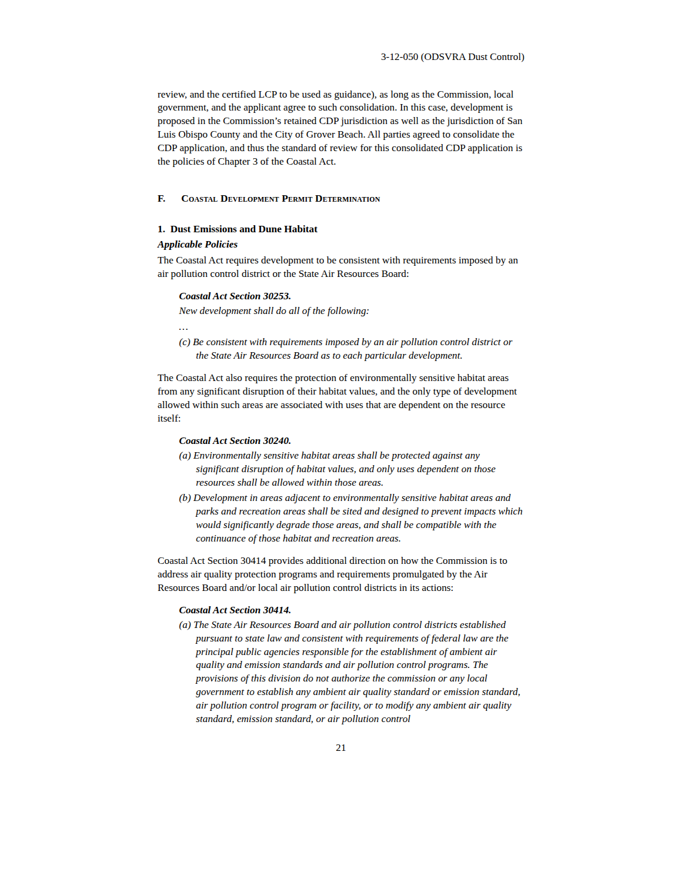3-12-050 (ODSVRA Dust Control)
review, and the certified LCP to be used as guidance), as long as the Commission, local government, and the applicant agree to such consolidation. In this case, development is proposed in the Commission’s retained CDP jurisdiction as well as the jurisdiction of San Luis Obispo County and the City of Grover Beach. All parties agreed to consolidate the CDP application, and thus the standard of review for this consolidated CDP application is the policies of Chapter 3 of the Coastal Act.
F. Coastal Development Permit Determination
1. Dust Emissions and Dune Habitat
Applicable Policies
The Coastal Act requires development to be consistent with requirements imposed by an air pollution control district or the State Air Resources Board:
Coastal Act Section 30253.
New development shall do all of the following:
…
(c) Be consistent with requirements imposed by an air pollution control district or the State Air Resources Board as to each particular development.
The Coastal Act also requires the protection of environmentally sensitive habitat areas from any significant disruption of their habitat values, and the only type of development allowed within such areas are associated with uses that are dependent on the resource itself:
Coastal Act Section 30240.
(a) Environmentally sensitive habitat areas shall be protected against any significant disruption of habitat values, and only uses dependent on those resources shall be allowed within those areas.
(b) Development in areas adjacent to environmentally sensitive habitat areas and parks and recreation areas shall be sited and designed to prevent impacts which would significantly degrade those areas, and shall be compatible with the continuance of those habitat and recreation areas.
Coastal Act Section 30414 provides additional direction on how the Commission is to address air quality protection programs and requirements promulgated by the Air Resources Board and/or local air pollution control districts in its actions:
Coastal Act Section 30414.
(a) The State Air Resources Board and air pollution control districts established pursuant to state law and consistent with requirements of federal law are the principal public agencies responsible for the establishment of ambient air quality and emission standards and air pollution control programs. The provisions of this division do not authorize the commission or any local government to establish any ambient air quality standard or emission standard, air pollution control program or facility, or to modify any ambient air quality standard, emission standard, or air pollution control
21